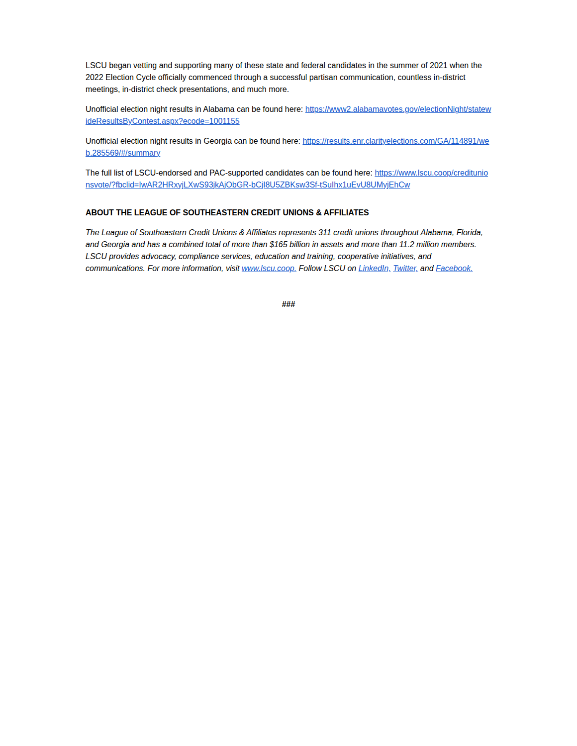LSCU began vetting and supporting many of these state and federal candidates in the summer of 2021 when the 2022 Election Cycle officially commenced through a successful partisan communication, countless in-district meetings, in-district check presentations, and much more.
Unofficial election night results in Alabama can be found here: https://www2.alabamavotes.gov/electionNight/statewideResultsByContest.aspx?ecode=1001155
Unofficial election night results in Georgia can be found here: https://results.enr.clarityelections.com/GA/114891/web.285569/#/summary
The full list of LSCU-endorsed and PAC-supported candidates can be found here: https://www.lscu.coop/creditunionsvote/?fbclid=IwAR2HRxyjLXwS93jkAjObGR-bCjI8U5ZBKsw3Sf-tSuIhx1uEvU8UMyjEhCw
ABOUT THE LEAGUE OF SOUTHEASTERN CREDIT UNIONS & AFFILIATES
The League of Southeastern Credit Unions & Affiliates represents 311 credit unions throughout Alabama, Florida, and Georgia and has a combined total of more than $165 billion in assets and more than 11.2 million members. LSCU provides advocacy, compliance services, education and training, cooperative initiatives, and communications. For more information, visit www.lscu.coop. Follow LSCU on LinkedIn, Twitter, and Facebook.
###